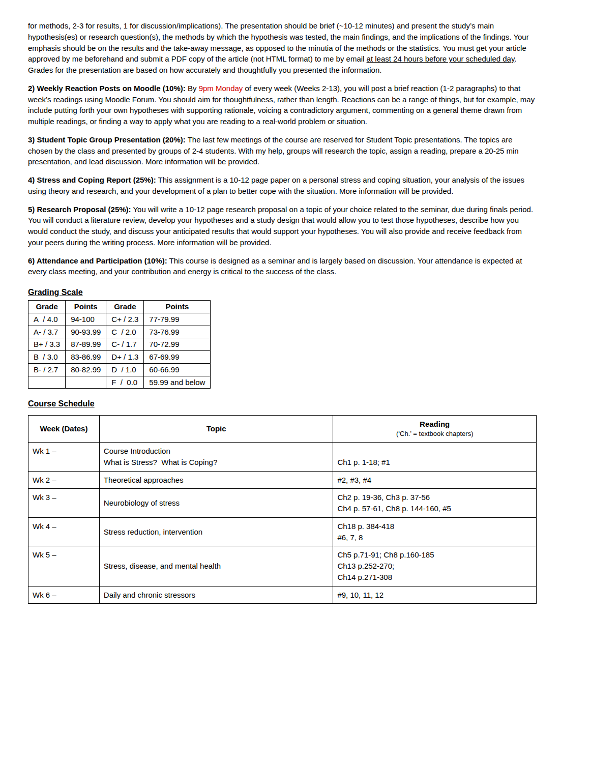for methods, 2-3 for results, 1 for discussion/implications). The presentation should be brief (~10-12 minutes) and present the study’s main hypothesis(es) or research question(s), the methods by which the hypothesis was tested, the main findings, and the implications of the findings. Your emphasis should be on the results and the take-away message, as opposed to the minutia of the methods or the statistics. You must get your article approved by me beforehand and submit a PDF copy of the article (not HTML format) to me by email at least 24 hours before your scheduled day. Grades for the presentation are based on how accurately and thoughtfully you presented the information.
2) Weekly Reaction Posts on Moodle (10%): By 9pm Monday of every week (Weeks 2-13), you will post a brief reaction (1-2 paragraphs) to that week’s readings using Moodle Forum. You should aim for thoughtfulness, rather than length. Reactions can be a range of things, but for example, may include putting forth your own hypotheses with supporting rationale, voicing a contradictory argument, commenting on a general theme drawn from multiple readings, or finding a way to apply what you are reading to a real-world problem or situation.
3) Student Topic Group Presentation (20%): The last few meetings of the course are reserved for Student Topic presentations. The topics are chosen by the class and presented by groups of 2-4 students. With my help, groups will research the topic, assign a reading, prepare a 20-25 min presentation, and lead discussion. More information will be provided.
4) Stress and Coping Report (25%): This assignment is a 10-12 page paper on a personal stress and coping situation, your analysis of the issues using theory and research, and your development of a plan to better cope with the situation. More information will be provided.
5) Research Proposal (25%): You will write a 10-12 page research proposal on a topic of your choice related to the seminar, due during finals period. You will conduct a literature review, develop your hypotheses and a study design that would allow you to test those hypotheses, describe how you would conduct the study, and discuss your anticipated results that would support your hypotheses. You will also provide and receive feedback from your peers during the writing process. More information will be provided.
6) Attendance and Participation (10%): This course is designed as a seminar and is largely based on discussion. Your attendance is expected at every class meeting, and your contribution and energy is critical to the success of the class.
Grading Scale
| Grade | Points | Grade | Points |
| --- | --- | --- | --- |
| A / 4.0 | 94-100 | C+ / 2.3 | 77-79.99 |
| A- / 3.7 | 90-93.99 | C / 2.0 | 73-76.99 |
| B+ / 3.3 | 87-89.99 | C- / 1.7 | 70-72.99 |
| B / 3.0 | 83-86.99 | D+ / 1.3 | 67-69.99 |
| B- / 2.7 | 80-82.99 | D / 1.0 | 60-66.99 |
| | | F / 0.0 | 59.99 and below |
Course Schedule
| Week (Dates) | Topic | Reading (‘Ch.’ = textbook chapters) |
| --- | --- | --- |
| Wk 1 – | Course Introduction What is Stress? What is Coping? | Ch1 p. 1-18; #1 |
| Wk 2 – | Theoretical approaches | #2, #3, #4 |
| Wk 3 – | Neurobiology of stress | Ch2 p. 19-36, Ch3 p. 37-56 Ch4 p. 57-61, Ch8 p. 144-160, #5 |
| Wk 4 – | Stress reduction, intervention | Ch18 p. 384-418 #6, 7, 8 |
| Wk 5 – | Stress, disease, and mental health | Ch5 p.71-91; Ch8 p.160-185 Ch13 p.252-270; Ch14 p.271-308 |
| Wk 6 – | Daily and chronic stressors | #9, 10, 11, 12 |